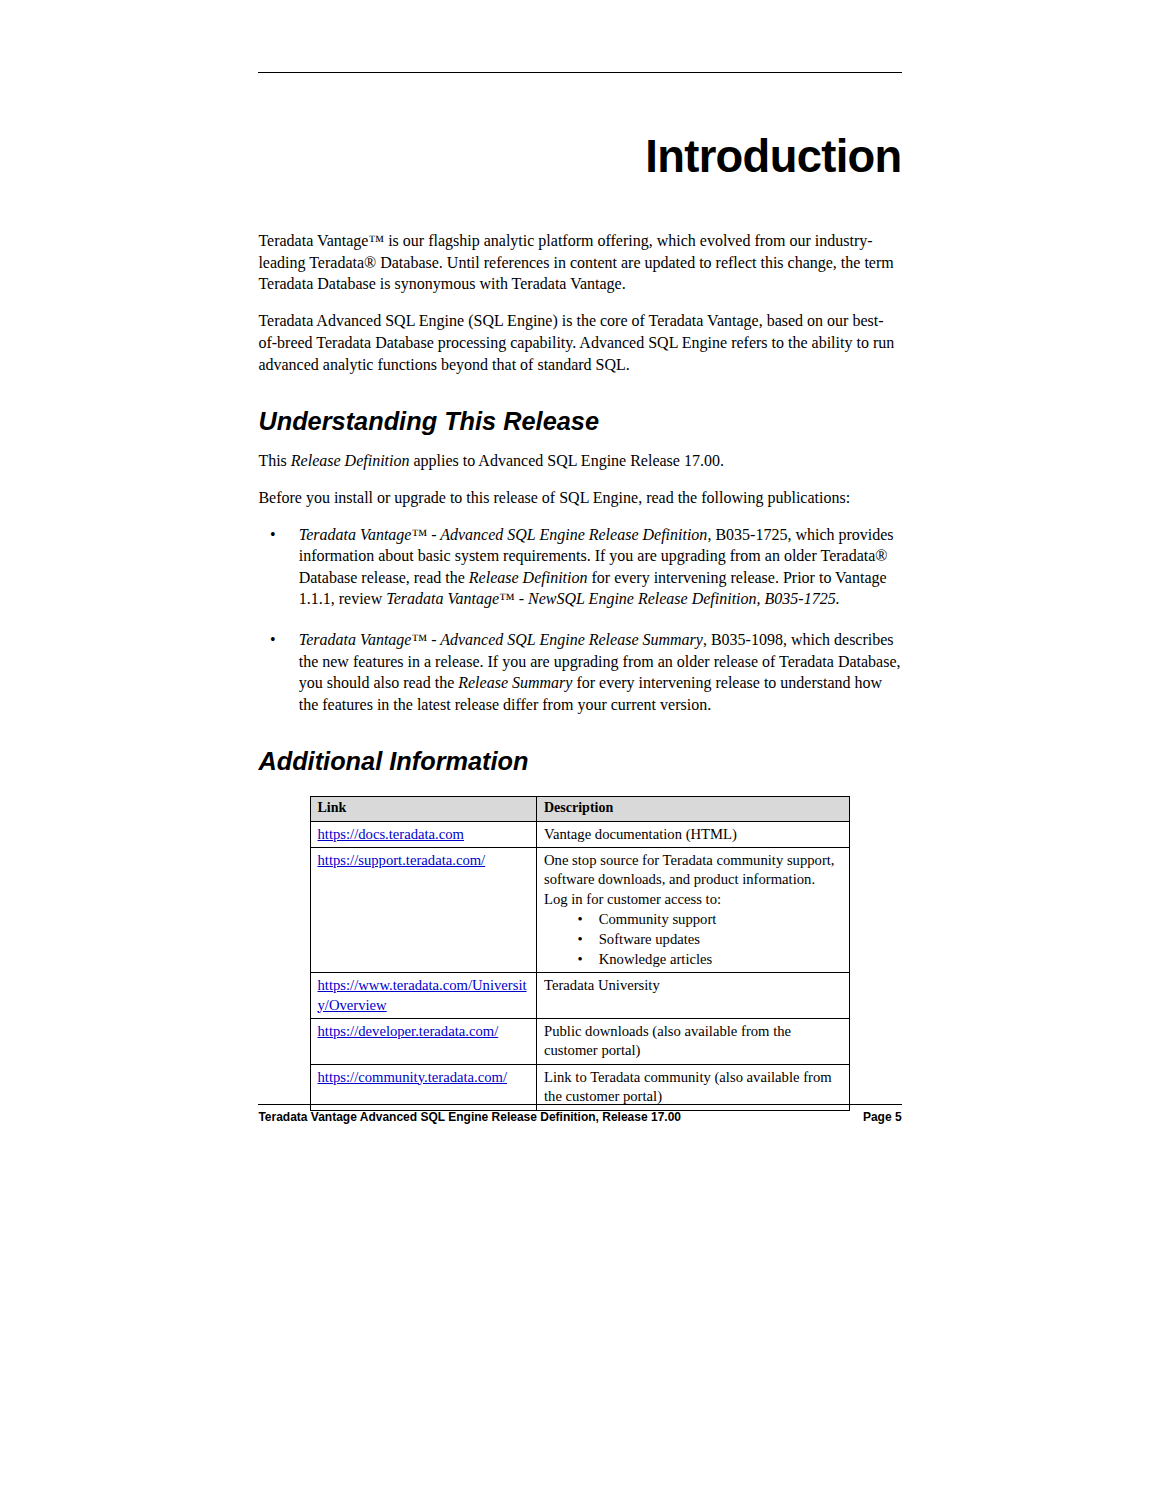Introduction
Teradata Vantage™ is our flagship analytic platform offering, which evolved from our industry-leading Teradata® Database. Until references in content are updated to reflect this change, the term Teradata Database is synonymous with Teradata Vantage.
Teradata Advanced SQL Engine (SQL Engine) is the core of Teradata Vantage, based on our best-of-breed Teradata Database processing capability. Advanced SQL Engine refers to the ability to run advanced analytic functions beyond that of standard SQL.
Understanding This Release
This Release Definition applies to Advanced SQL Engine Release 17.00.
Before you install or upgrade to this release of SQL Engine, read the following publications:
Teradata Vantage™ - Advanced SQL Engine Release Definition, B035-1725, which provides information about basic system requirements. If you are upgrading from an older Teradata® Database release, read the Release Definition for every intervening release. Prior to Vantage 1.1.1, review Teradata Vantage™ - NewSQL Engine Release Definition, B035-1725.
Teradata Vantage™ - Advanced SQL Engine Release Summary, B035-1098, which describes the new features in a release. If you are upgrading from an older release of Teradata Database, you should also read the Release Summary for every intervening release to understand how the features in the latest release differ from your current version.
Additional Information
| Link | Description |
| --- | --- |
| https://docs.teradata.com | Vantage documentation (HTML) |
| https://support.teradata.com/ | One stop source for Teradata community support, software downloads, and product information. Log in for customer access to: Community support Software updates Knowledge articles |
| https://www.teradata.com/University/Overview | Teradata University |
| https://developer.teradata.com/ | Public downloads (also available from the customer portal) |
| https://community.teradata.com/ | Link to Teradata community (also available from the customer portal) |
Teradata Vantage Advanced SQL Engine Release Definition, Release 17.00
Page 5